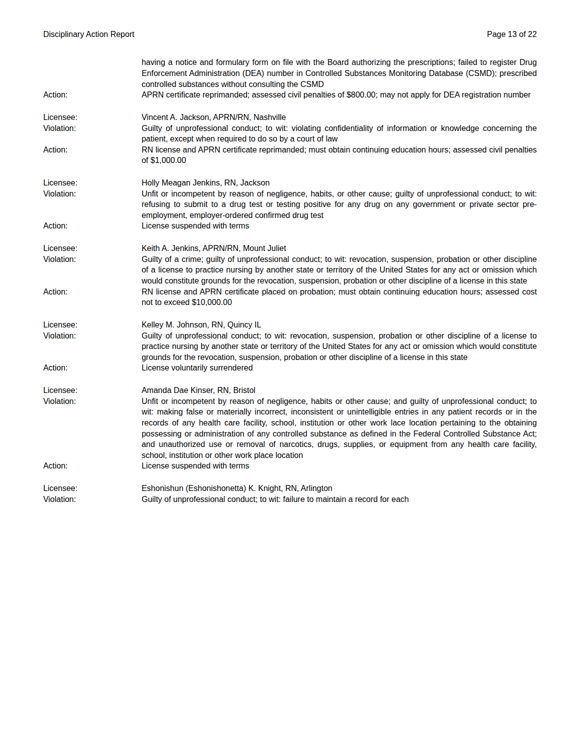Disciplinary Action Report Page 13 of 22
having a notice and formulary form on file with the Board authorizing the prescriptions; failed to register Drug Enforcement Administration (DEA) number in Controlled Substances Monitoring Database (CSMD); prescribed controlled substances without consulting the CSMD
Action:
APRN certificate reprimanded; assessed civil penalties of $800.00; may not apply for DEA registration number
Licensee:
Vincent A. Jackson, APRN/RN, Nashville
Violation:
Guilty of unprofessional conduct; to wit: violating confidentiality of information or knowledge concerning the patient, except when required to do so by a court of law
Action:
RN license and APRN certificate reprimanded; must obtain continuing education hours; assessed civil penalties of $1,000.00
Licensee:
Holly Meagan Jenkins, RN, Jackson
Violation:
Unfit or incompetent by reason of negligence, habits, or other cause; guilty of unprofessional conduct; to wit: refusing to submit to a drug test or testing positive for any drug on any government or private sector pre-employment, employer-ordered confirmed drug test
Action:
License suspended with terms
Licensee:
Keith A. Jenkins, APRN/RN, Mount Juliet
Violation:
Guilty of a crime; guilty of unprofessional conduct; to wit: revocation, suspension, probation or other discipline of a license to practice nursing by another state or territory of the United States for any act or omission which would constitute grounds for the revocation, suspension, probation or other discipline of a license in this state
Action:
RN license and APRN certificate placed on probation; must obtain continuing education hours; assessed cost not to exceed $10,000.00
Licensee:
Kelley M. Johnson, RN, Quincy IL
Violation:
Guilty of unprofessional conduct; to wit: revocation, suspension, probation or other discipline of a license to practice nursing by another state or territory of the United States for any act or omission which would constitute grounds for the revocation, suspension, probation or other discipline of a license in this state
Action:
License voluntarily surrendered
Licensee:
Amanda Dae Kinser, RN, Bristol
Violation:
Unfit or incompetent by reason of negligence, habits or other cause; and guilty of unprofessional conduct; to wit: making false or materially incorrect, inconsistent or unintelligible entries in any patient records or in the records of any health care facility, school, institution or other work lace location pertaining to the obtaining possessing or administration of any controlled substance as defined in the Federal Controlled Substance Act; and unauthorized use or removal of narcotics, drugs, supplies, or equipment from any health care facility, school, institution or other work place location
Action:
License suspended with terms
Licensee:
Eshonishun (Eshonishonetta) K. Knight, RN, Arlington
Violation:
Guilty of unprofessional conduct; to wit: failure to maintain a record for each